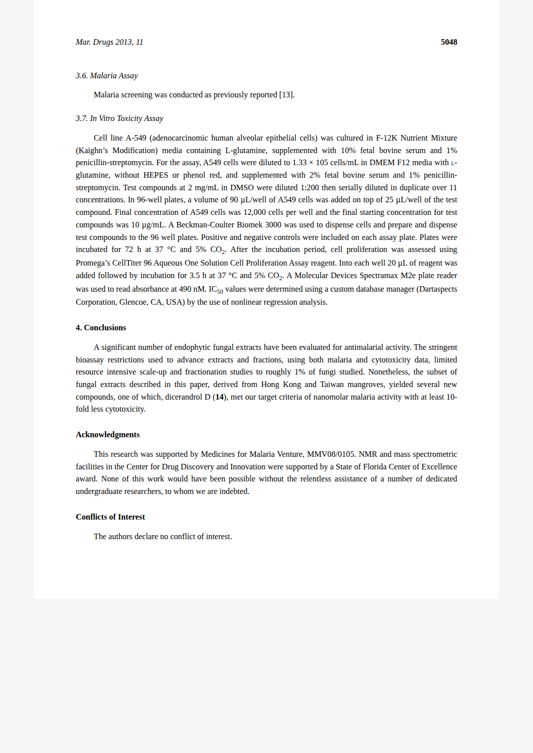Mar. Drugs 2013, 11 5048
3.6. Malaria Assay
Malaria screening was conducted as previously reported [13].
3.7. In Vitro Toxicity Assay
Cell line A-549 (adenocarcinomic human alveolar epithelial cells) was cultured in F-12K Nutrient Mixture (Kaighn’s Modification) media containing L-glutamine, supplemented with 10% fetal bovine serum and 1% penicillin-streptomycin. For the assay, A549 cells were diluted to 1.33 × 105 cells/mL in DMEM F12 media with l-glutamine, without HEPES or phenol red, and supplemented with 2% fetal bovine serum and 1% penicillin-streptomycin. Test compounds at 2 mg/mL in DMSO were diluted 1:200 then serially diluted in duplicate over 11 concentrations. In 96-well plates, a volume of 90 µL/well of A549 cells was added on top of 25 µL/well of the test compound. Final concentration of A549 cells was 12,000 cells per well and the final starting concentration for test compounds was 10 µg/mL. A Beckman-Coulter Biomek 3000 was used to dispense cells and prepare and dispense test compounds to the 96 well plates. Positive and negative controls were included on each assay plate. Plates were incubated for 72 h at 37 °C and 5% CO2. After the incubation period, cell proliferation was assessed using Promega’s CellTiter 96 Aqueous One Solution Cell Proliferation Assay reagent. Into each well 20 µL of reagent was added followed by incubation for 3.5 h at 37 °C and 5% CO2. A Molecular Devices Spectramax M2e plate reader was used to read absorbance at 490 nM. IC50 values were determined using a custom database manager (Dartaspects Corporation, Glencoe, CA, USA) by the use of nonlinear regression analysis.
4. Conclusions
A significant number of endophytic fungal extracts have been evaluated for antimalarial activity. The stringent bioassay restrictions used to advance extracts and fractions, using both malaria and cytotoxicity data, limited resource intensive scale-up and fractionation studies to roughly 1% of fungi studied. Nonetheless, the subset of fungal extracts described in this paper, derived from Hong Kong and Taiwan mangroves, yielded several new compounds, one of which, dicerandrol D (14), met our target criteria of nanomolar malaria activity with at least 10-fold less cytotoxicity.
Acknowledgments
This research was supported by Medicines for Malaria Venture, MMV08/0105. NMR and mass spectrometric facilities in the Center for Drug Discovery and Innovation were supported by a State of Florida Center of Excellence award. None of this work would have been possible without the relentless assistance of a number of dedicated undergraduate researchers, to whom we are indebted.
Conflicts of Interest
The authors declare no conflict of interest.